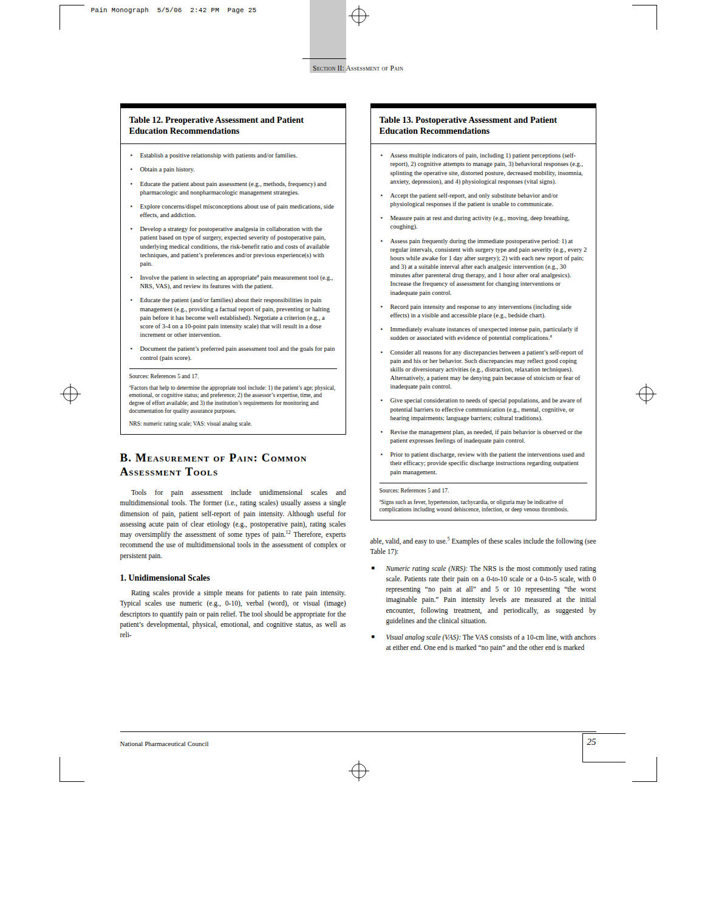Pain Monograph 5/5/06 2:42 PM Page 25
Section II: Assessment of Pain
Table 12. Preoperative Assessment and Patient Education Recommendations
Establish a positive relationship with patients and/or families.
Obtain a pain history.
Educate the patient about pain assessment (e.g., methods, frequency) and pharmacologic and nonpharmacologic management strategies.
Explore concerns/dispel misconceptions about use of pain medications, side effects, and addiction.
Develop a strategy for postoperative analgesia in collaboration with the patient based on type of surgery, expected severity of postoperative pain, underlying medical conditions, the risk-benefit ratio and costs of available techniques, and patient’s preferences and/or previous experience(s) with pain.
Involve the patient in selecting an appropriatea pain measurement tool (e.g., NRS, VAS), and review its features with the patient.
Educate the patient (and/or families) about their responsibilities in pain management (e.g., providing a factual report of pain, preventing or halting pain before it has become well established). Negotiate a criterion (e.g., a score of 3-4 on a 10-point pain intensity scale) that will result in a dose increment or other intervention.
Document the patient’s preferred pain assessment tool and the goals for pain control (pain score).
Sources: References 5 and 17.
aFactors that help to determine the appropriate tool include: 1) the patient’s age; physical, emotional, or cognitive status; and preference; 2) the assessor’s expertise, time, and degree of effort available; and 3) the institution’s requirements for monitoring and documentation for quality assurance purposes.
NRS: numeric rating scale; VAS: visual analog scale.
B. Measurement of Pain: Common Assessment Tools
Tools for pain assessment include unidimensional scales and multidimensional tools. The former (i.e., rating scales) usually assess a single dimension of pain, patient self-report of pain intensity. Although useful for assessing acute pain of clear etiology (e.g., postoperative pain), rating scales may oversimplify the assessment of some types of pain.12 Therefore, experts recommend the use of multidimensional tools in the assessment of complex or persistent pain.
1. Unidimensional Scales
Rating scales provide a simple means for patients to rate pain intensity. Typical scales use numeric (e.g., 0-10), verbal (word), or visual (image) descriptors to quantify pain or pain relief. The tool should be appropriate for the patient’s developmental, physical, emotional, and cognitive status, as well as reli-
Table 13. Postoperative Assessment and Patient Education Recommendations
Assess multiple indicators of pain, including 1) patient perceptions (self-report), 2) cognitive attempts to manage pain, 3) behavioral responses (e.g., splinting the operative site, distorted posture, decreased mobility, insomnia, anxiety, depression), and 4) physiological responses (vital signs).
Accept the patient self-report, and only substitute behavior and/or physiological responses if the patient is unable to communicate.
Measure pain at rest and during activity (e.g., moving, deep breathing, coughing).
Assess pain frequently during the immediate postoperative period: 1) at regular intervals, consistent with surgery type and pain severity (e.g., every 2 hours while awake for 1 day after surgery); 2) with each new report of pain; and 3) at a suitable interval after each analgesic intervention (e.g., 30 minutes after parenteral drug therapy, and 1 hour after oral analgesics). Increase the frequency of assessment for changing interventions or inadequate pain control.
Record pain intensity and response to any interventions (including side effects) in a visible and accessible place (e.g., bedside chart).
Immediately evaluate instances of unexpected intense pain, particularly if sudden or associated with evidence of potential complications.a
Consider all reasons for any discrepancies between a patient’s self-report of pain and his or her behavior. Such discrepancies may reflect good coping skills or diversionary activities (e.g., distraction, relaxation techniques). Alternatively, a patient may be denying pain because of stoicism or fear of inadequate pain control.
Give special consideration to needs of special populations, and be aware of potential barriers to effective communication (e.g., mental, cognitive, or hearing impairments; language barriers; cultural traditions).
Revise the management plan, as needed, if pain behavior is observed or the patient expresses feelings of inadequate pain control.
Prior to patient discharge, review with the patient the interventions used and their efficacy; provide specific discharge instructions regarding outpatient pain management.
Sources: References 5 and 17.
aSigns such as fever, hypertension, tachycardia, or oliguria may be indicative of complications including wound dehiscence, infection, or deep venous thrombosis.
able, valid, and easy to use.5 Examples of these scales include the following (see Table 17):
Numeric rating scale (NRS): The NRS is the most commonly used rating scale. Patients rate their pain on a 0-to-10 scale or a 0-to-5 scale, with 0 representing “no pain at all” and 5 or 10 representing “the worst imaginable pain.” Pain intensity levels are measured at the initial encounter, following treatment, and periodically, as suggested by guidelines and the clinical situation.
Visual analog scale (VAS): The VAS consists of a 10-cm line, with anchors at either end. One end is marked “no pain” and the other end is marked
National Pharmaceutical Council
25